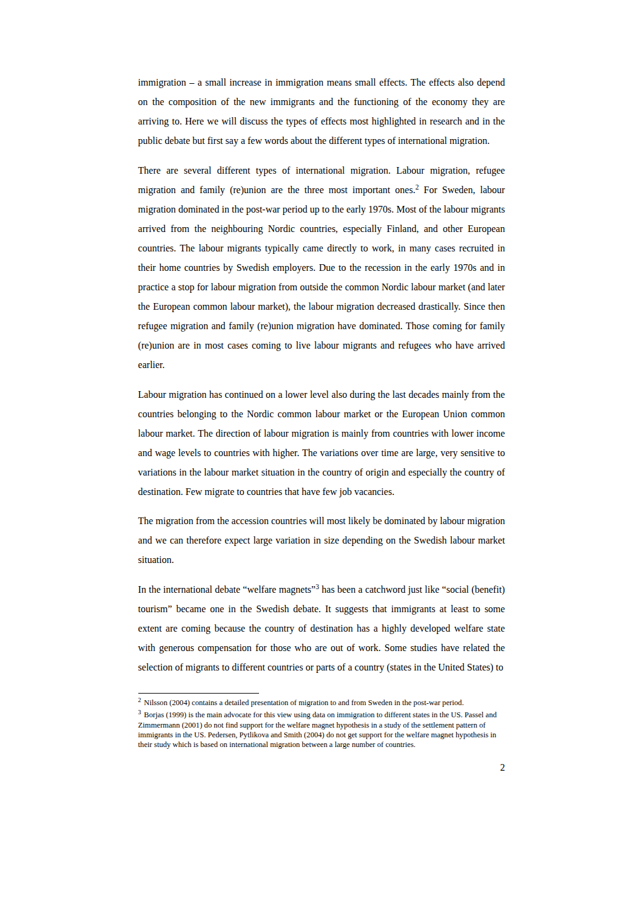immigration – a small increase in immigration means small effects. The effects also depend on the composition of the new immigrants and the functioning of the economy they are arriving to. Here we will discuss the types of effects most highlighted in research and in the public debate but first say a few words about the different types of international migration.
There are several different types of international migration. Labour migration, refugee migration and family (re)union are the three most important ones.2 For Sweden, labour migration dominated in the post-war period up to the early 1970s. Most of the labour migrants arrived from the neighbouring Nordic countries, especially Finland, and other European countries. The labour migrants typically came directly to work, in many cases recruited in their home countries by Swedish employers. Due to the recession in the early 1970s and in practice a stop for labour migration from outside the common Nordic labour market (and later the European common labour market), the labour migration decreased drastically. Since then refugee migration and family (re)union migration have dominated. Those coming for family (re)union are in most cases coming to live labour migrants and refugees who have arrived earlier.
Labour migration has continued on a lower level also during the last decades mainly from the countries belonging to the Nordic common labour market or the European Union common labour market. The direction of labour migration is mainly from countries with lower income and wage levels to countries with higher. The variations over time are large, very sensitive to variations in the labour market situation in the country of origin and especially the country of destination. Few migrate to countries that have few job vacancies.
The migration from the accession countries will most likely be dominated by labour migration and we can therefore expect large variation in size depending on the Swedish labour market situation.
In the international debate “welfare magnets”3 has been a catchword just like “social (benefit) tourism” became one in the Swedish debate. It suggests that immigrants at least to some extent are coming because the country of destination has a highly developed welfare state with generous compensation for those who are out of work. Some studies have related the selection of migrants to different countries or parts of a country (states in the United States) to
2 Nilsson (2004) contains a detailed presentation of migration to and from Sweden in the post-war period.
3 Borjas (1999) is the main advocate for this view using data on immigration to different states in the US. Passel and Zimmermann (2001) do not find support for the welfare magnet hypothesis in a study of the settlement pattern of immigrants in the US. Pedersen, Pytlikova and Smith (2004) do not get support for the welfare magnet hypothesis in their study which is based on international migration between a large number of countries.
2